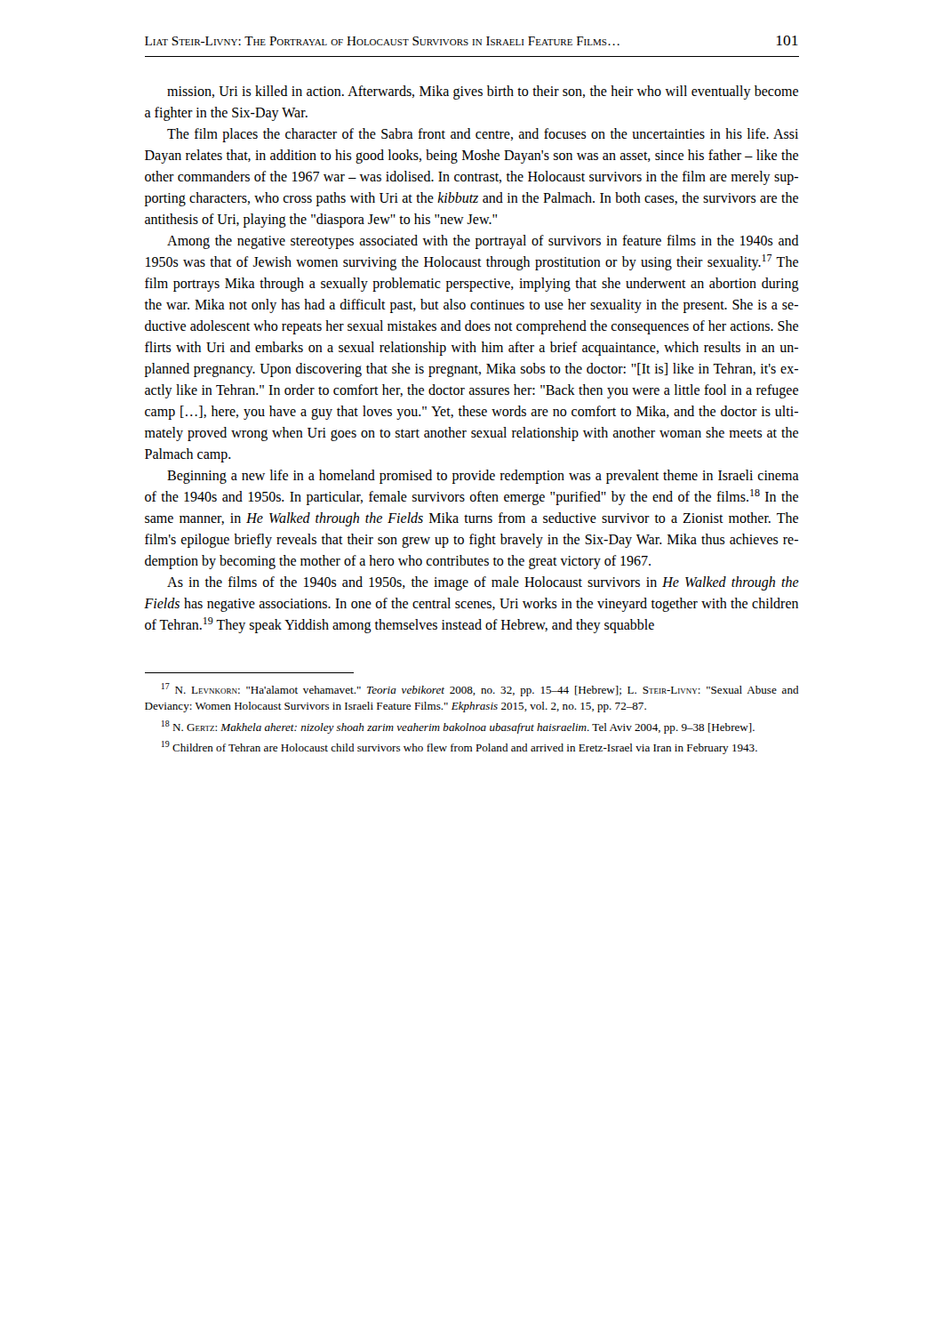Liat Steir-Livny: The Portrayal of Holocaust Survivors in Israeli Feature Films… 101
mission, Uri is killed in action. Afterwards, Mika gives birth to their son, the heir who will eventually become a fighter in the Six-Day War.
The film places the character of the Sabra front and centre, and focuses on the uncertainties in his life. Assi Dayan relates that, in addition to his good looks, being Moshe Dayan's son was an asset, since his father – like the other commanders of the 1967 war – was idolised. In contrast, the Holocaust survivors in the film are merely supporting characters, who cross paths with Uri at the kibbutz and in the Palmach. In both cases, the survivors are the antithesis of Uri, playing the "diaspora Jew" to his "new Jew."
Among the negative stereotypes associated with the portrayal of survivors in feature films in the 1940s and 1950s was that of Jewish women surviving the Holocaust through prostitution or by using their sexuality.17 The film portrays Mika through a sexually problematic perspective, implying that she underwent an abortion during the war. Mika not only has had a difficult past, but also continues to use her sexuality in the present. She is a seductive adolescent who repeats her sexual mistakes and does not comprehend the consequences of her actions. She flirts with Uri and embarks on a sexual relationship with him after a brief acquaintance, which results in an unplanned pregnancy. Upon discovering that she is pregnant, Mika sobs to the doctor: "[It is] like in Tehran, it's exactly like in Tehran." In order to comfort her, the doctor assures her: "Back then you were a little fool in a refugee camp […], here, you have a guy that loves you." Yet, these words are no comfort to Mika, and the doctor is ultimately proved wrong when Uri goes on to start another sexual relationship with another woman she meets at the Palmach camp.
Beginning a new life in a homeland promised to provide redemption was a prevalent theme in Israeli cinema of the 1940s and 1950s. In particular, female survivors often emerge "purified" by the end of the films.18 In the same manner, in He Walked through the Fields Mika turns from a seductive survivor to a Zionist mother. The film's epilogue briefly reveals that their son grew up to fight bravely in the Six-Day War. Mika thus achieves redemption by becoming the mother of a hero who contributes to the great victory of 1967.
As in the films of the 1940s and 1950s, the image of male Holocaust survivors in He Walked through the Fields has negative associations. In one of the central scenes, Uri works in the vineyard together with the children of Tehran.19 They speak Yiddish among themselves instead of Hebrew, and they squabble
17 N. Levnkorn: "Ha'alamot vehamavet." Teoria vebikoret 2008, no. 32, pp. 15–44 [Hebrew]; L. Steir-Livny: "Sexual Abuse and Deviancy: Women Holocaust Survivors in Israeli Feature Films." Ekphrasis 2015, vol. 2, no. 15, pp. 72–87.
18 N. Gertz: Makhela aheret: nizoley shoah zarim veaherim bakolnoa ubasafrut haisraelim. Tel Aviv 2004, pp. 9–38 [Hebrew].
19 Children of Tehran are Holocaust child survivors who flew from Poland and arrived in Eretz-Israel via Iran in February 1943.